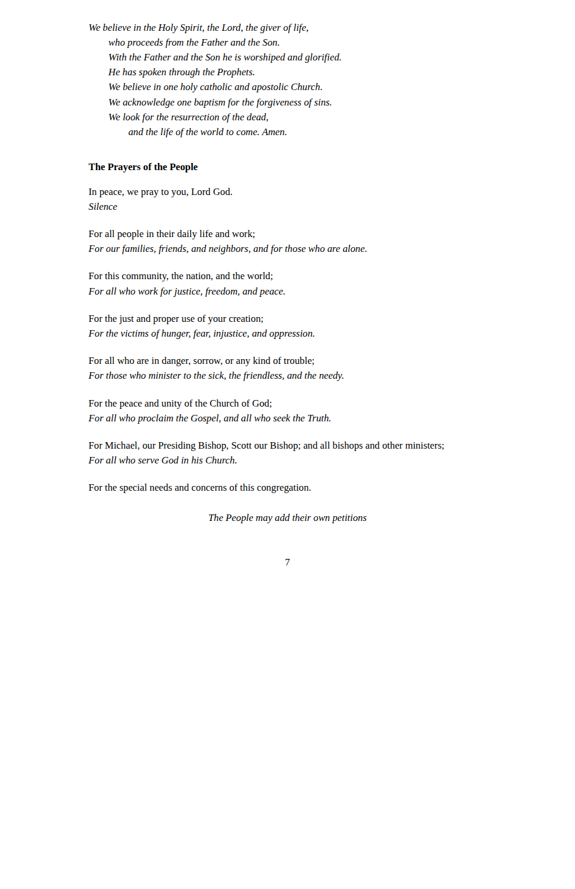We believe in the Holy Spirit, the Lord, the giver of life,
who proceeds from the Father and the Son.
With the Father and the Son he is worshiped and glorified.
He has spoken through the Prophets.
We believe in one holy catholic and apostolic Church.
We acknowledge one baptism for the forgiveness of sins.
We look for the resurrection of the dead,
and the life of the world to come. Amen.
The Prayers of the People
In peace, we pray to you, Lord God.
Silence
For all people in their daily life and work;
For our families, friends, and neighbors, and for those who are alone.
For this community, the nation, and the world;
For all who work for justice, freedom, and peace.
For the just and proper use of your creation;
For the victims of hunger, fear, injustice, and oppression.
For all who are in danger, sorrow, or any kind of trouble;
For those who minister to the sick, the friendless, and the needy.
For the peace and unity of the Church of God;
For all who proclaim the Gospel, and all who seek the Truth.
For Michael, our Presiding Bishop, Scott our Bishop; and all bishops and other ministers;
For all who serve God in his Church.
For the special needs and concerns of this congregation.
The People may add their own petitions
7